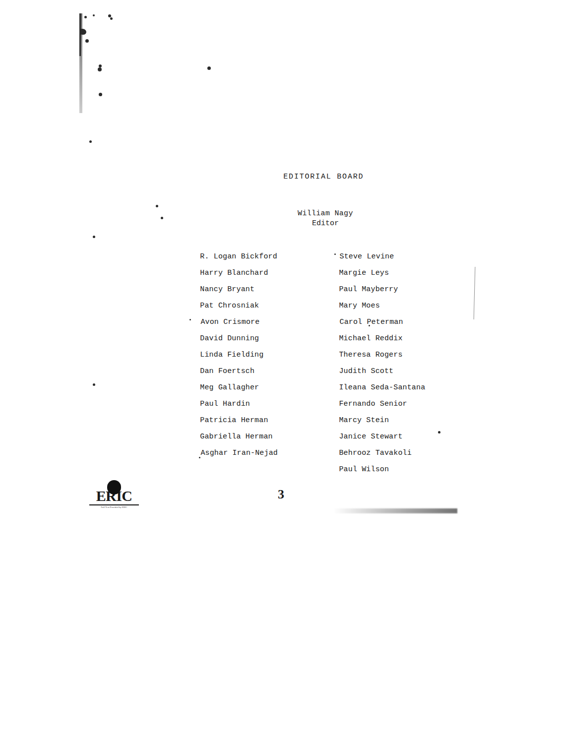EDITORIAL BOARD
William Nagy
Editor
| R. Logan Bickford | Steve Levine |
| Harry Blanchard | Margie Leys |
| Nancy Bryant | Paul Mayberry |
| Pat Chrosniak | Mary Moes |
| Avon Crismore | Carol Peterman |
| David Dunning | Michael Reddix |
| Linda Fielding | Theresa Rogers |
| Dan Foertsch | Judith Scott |
| Meg Gallagher | Ileana Seda-Santana |
| Paul Hardin | Fernando Senior |
| Patricia Herman | Marcy Stein |
| Gabriella Herman | Janice Stewart |
| Asghar Iran-Nejad | Behrooz Tavakoli |
| | Paul Wilson |
3
ERIC
Full Text Provided by ERIC